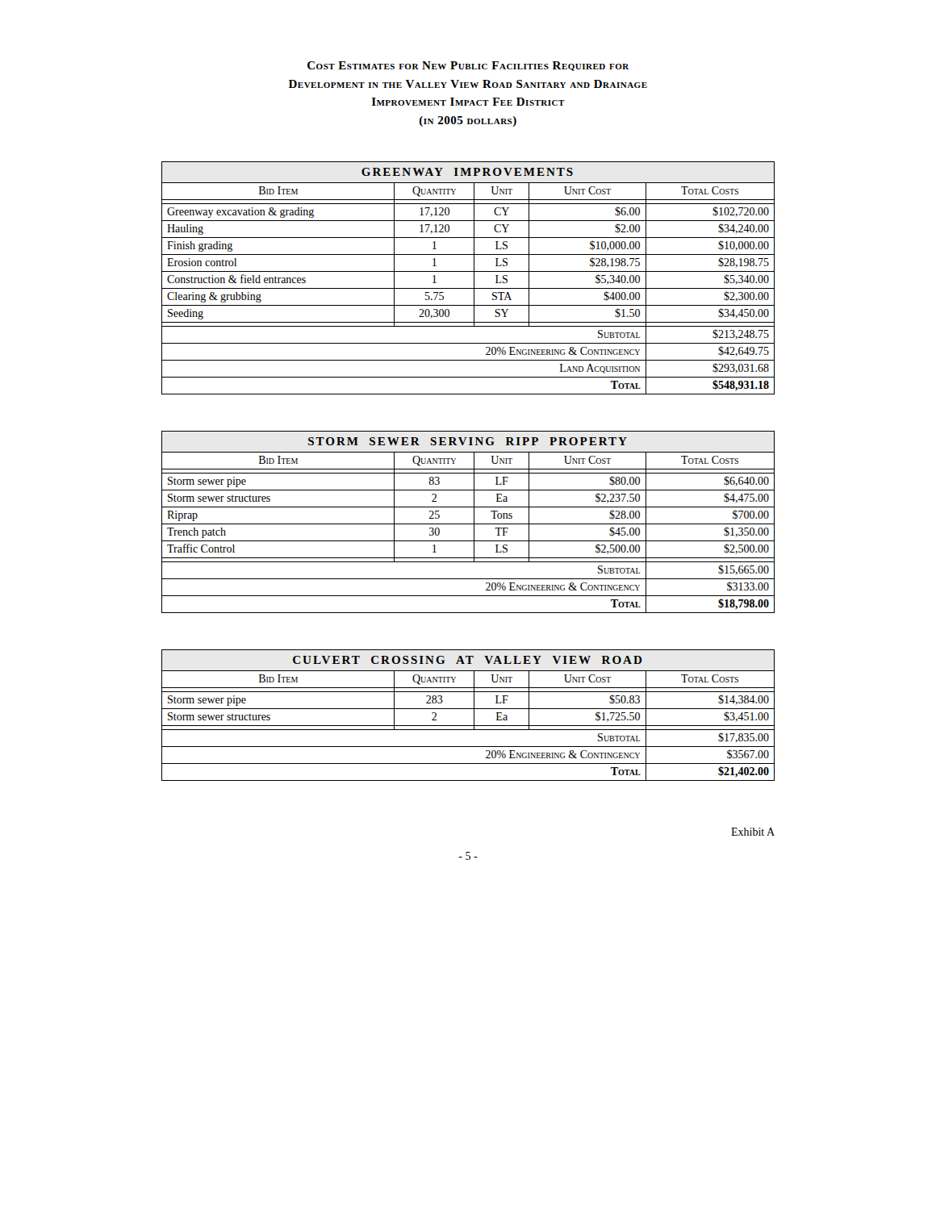Cost Estimates for New Public Facilities Required for
Development in the Valley View Road Sanitary and Drainage
Improvement Impact Fee District
(in 2005 dollars)
| GREENWAY IMPROVEMENTS |
| Bid Item | Quantity | Unit | Unit Cost | Total Costs |
| Greenway excavation & grading | 17,120 | CY | $6.00 | $102,720.00 |
| Hauling | 17,120 | CY | $2.00 | $34,240.00 |
| Finish grading | 1 | LS | $10,000.00 | $10,000.00 |
| Erosion control | 1 | LS | $28,198.75 | $28,198.75 |
| Construction & field entrances | 1 | LS | $5,340.00 | $5,340.00 |
| Clearing & grubbing | 5.75 | STA | $400.00 | $2,300.00 |
| Seeding | 20,300 | SY | $1.50 | $34,450.00 |
| Subtotal | $213,248.75 |
| 20% Engineering & Contingency | $42,649.75 |
| Land Acquisition | $293,031.68 |
| Total | $548,931.18 |
| STORM SEWER SERVING RIPP PROPERTY |
| Bid Item | Quantity | Unit | Unit Cost | Total Costs |
| Storm sewer pipe | 83 | LF | $80.00 | $6,640.00 |
| Storm sewer structures | 2 | Ea | $2,237.50 | $4,475.00 |
| Riprap | 25 | Tons | $28.00 | $700.00 |
| Trench patch | 30 | TF | $45.00 | $1,350.00 |
| Traffic Control | 1 | LS | $2,500.00 | $2,500.00 |
| Subtotal | $15,665.00 |
| 20% Engineering & Contingency | $3133.00 |
| Total | $18,798.00 |
| CULVERT CROSSING AT VALLEY VIEW ROAD |
| Bid Item | Quantity | Unit | Unit Cost | Total Costs |
| Storm sewer pipe | 283 | LF | $50.83 | $14,384.00 |
| Storm sewer structures | 2 | Ea | $1,725.50 | $3,451.00 |
| Subtotal | $17,835.00 |
| 20% Engineering & Contingency | $3567.00 |
| Total | $21,402.00 |
Exhibit A
- 5 -